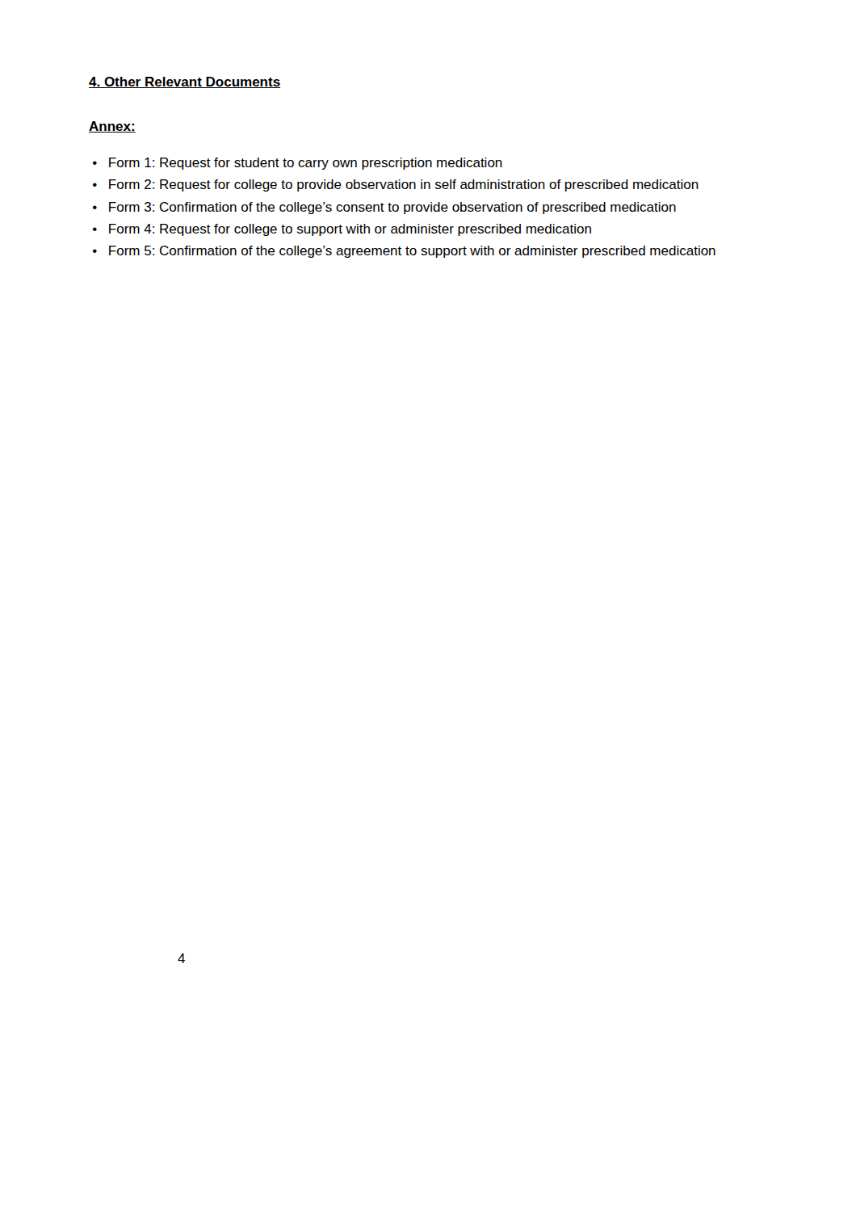4. Other Relevant Documents
Annex:
Form 1: Request for student to carry own prescription medication
Form 2: Request for college to provide observation in self administration of prescribed medication
Form 3: Confirmation of the college’s consent to provide observation of prescribed medication
Form 4: Request for college to support with or administer prescribed medication
Form 5: Confirmation of the college’s agreement to support with or administer prescribed medication
4